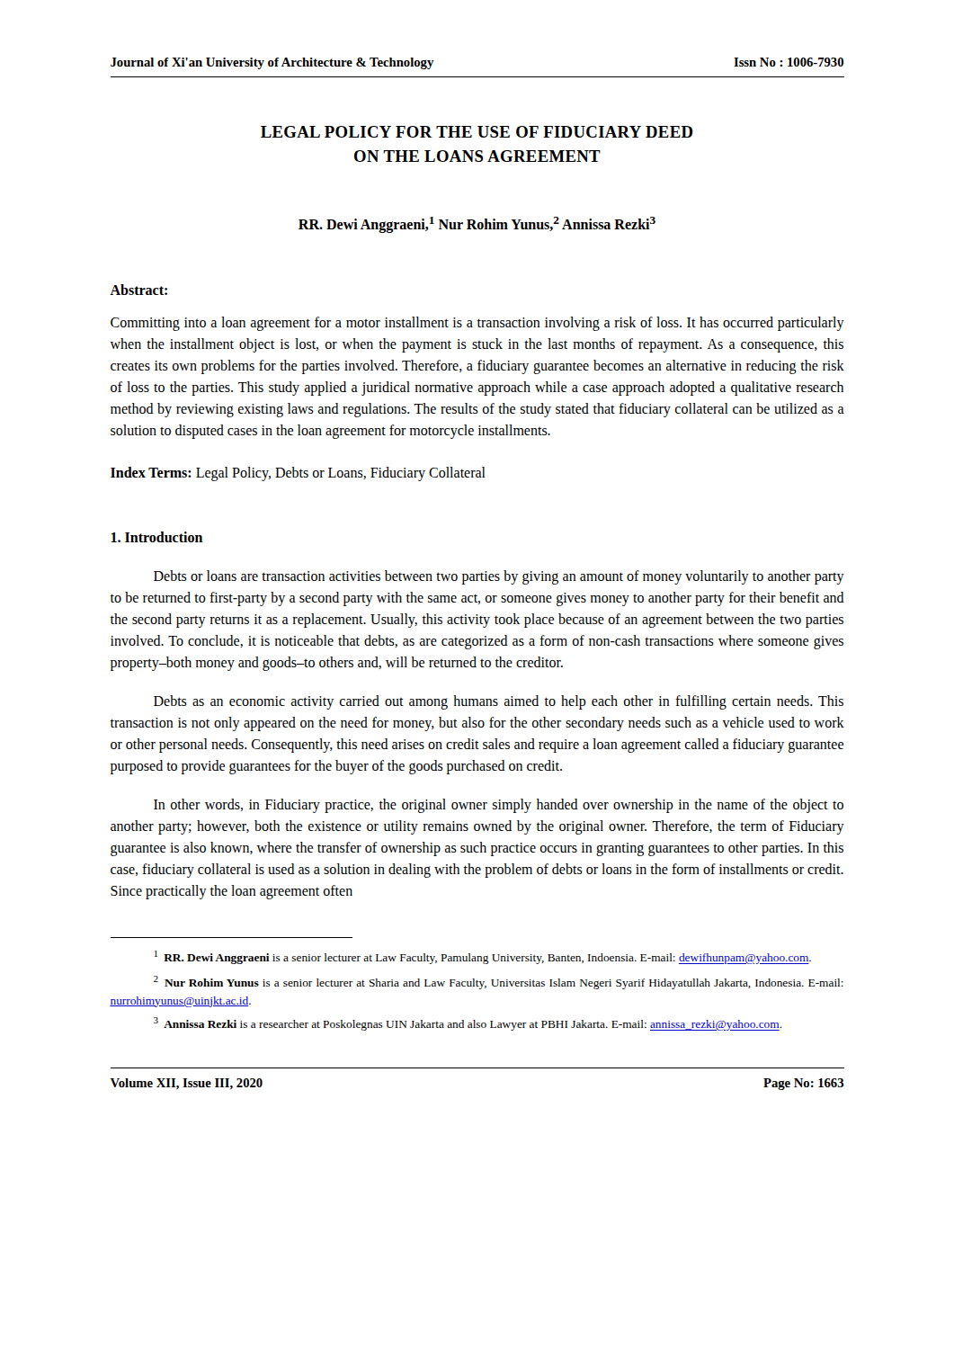Journal of Xi'an University of Architecture & Technology Issn No : 1006-7930
Legal Policy for the Use of Fiduciary Deed
on the Loans Agreement
RR. Dewi Anggraeni,1 Nur Rohim Yunus,2 Annissa Rezki3
Abstract:
Committing into a loan agreement for a motor installment is a transaction involving a risk of loss. It has occurred particularly when the installment object is lost, or when the payment is stuck in the last months of repayment. As a consequence, this creates its own problems for the parties involved. Therefore, a fiduciary guarantee becomes an alternative in reducing the risk of loss to the parties. This study applied a juridical normative approach while a case approach adopted a qualitative research method by reviewing existing laws and regulations. The results of the study stated that fiduciary collateral can be utilized as a solution to disputed cases in the loan agreement for motorcycle installments.
Index Terms: Legal Policy, Debts or Loans, Fiduciary Collateral
1. Introduction
Debts or loans are transaction activities between two parties by giving an amount of money voluntarily to another party to be returned to first-party by a second party with the same act, or someone gives money to another party for their benefit and the second party returns it as a replacement. Usually, this activity took place because of an agreement between the two parties involved. To conclude, it is noticeable that debts, as are categorized as a form of non-cash transactions where someone gives property–both money and goods–to others and, will be returned to the creditor.
Debts as an economic activity carried out among humans aimed to help each other in fulfilling certain needs. This transaction is not only appeared on the need for money, but also for the other secondary needs such as a vehicle used to work or other personal needs. Consequently, this need arises on credit sales and require a loan agreement called a fiduciary guarantee purposed to provide guarantees for the buyer of the goods purchased on credit.
In other words, in Fiduciary practice, the original owner simply handed over ownership in the name of the object to another party; however, both the existence or utility remains owned by the original owner. Therefore, the term of Fiduciary guarantee is also known, where the transfer of ownership as such practice occurs in granting guarantees to other parties. In this case, fiduciary collateral is used as a solution in dealing with the problem of debts or loans in the form of installments or credit. Since practically the loan agreement often
1 RR. Dewi Anggraeni is a senior lecturer at Law Faculty, Pamulang University, Banten, Indoensia. E-mail: dewifhunpam@yahoo.com.
2 Nur Rohim Yunus is a senior lecturer at Sharia and Law Faculty, Universitas Islam Negeri Syarif Hidayatullah Jakarta, Indonesia. E-mail: nurrohimyunus@uinjkt.ac.id.
3 Annissa Rezki is a researcher at Poskolegnas UIN Jakarta and also Lawyer at PBHI Jakarta. E-mail: annissa_rezki@yahoo.com.
Volume XII, Issue III, 2020 Page No: 1663